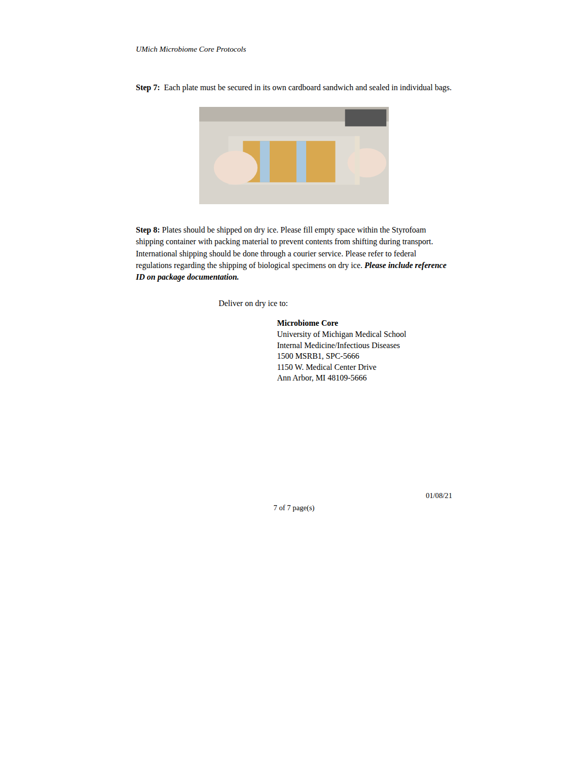UMich Microbiome Core Protocols
Step 7: Each plate must be secured in its own cardboard sandwich and sealed in individual bags.
Step 8: Plates should be shipped on dry ice. Please fill empty space within the Styrofoam shipping container with packing material to prevent contents from shifting during transport. International shipping should be done through a courier service. Please refer to federal regulations regarding the shipping of biological specimens on dry ice. Please include reference ID on package documentation.
Deliver on dry ice to:
Microbiome Core
University of Michigan Medical School
Internal Medicine/Infectious Diseases
1500 MSRB1, SPC-5666
1150 W. Medical Center Drive
Ann Arbor, MI 48109-5666
01/08/21
7 of 7 page(s)